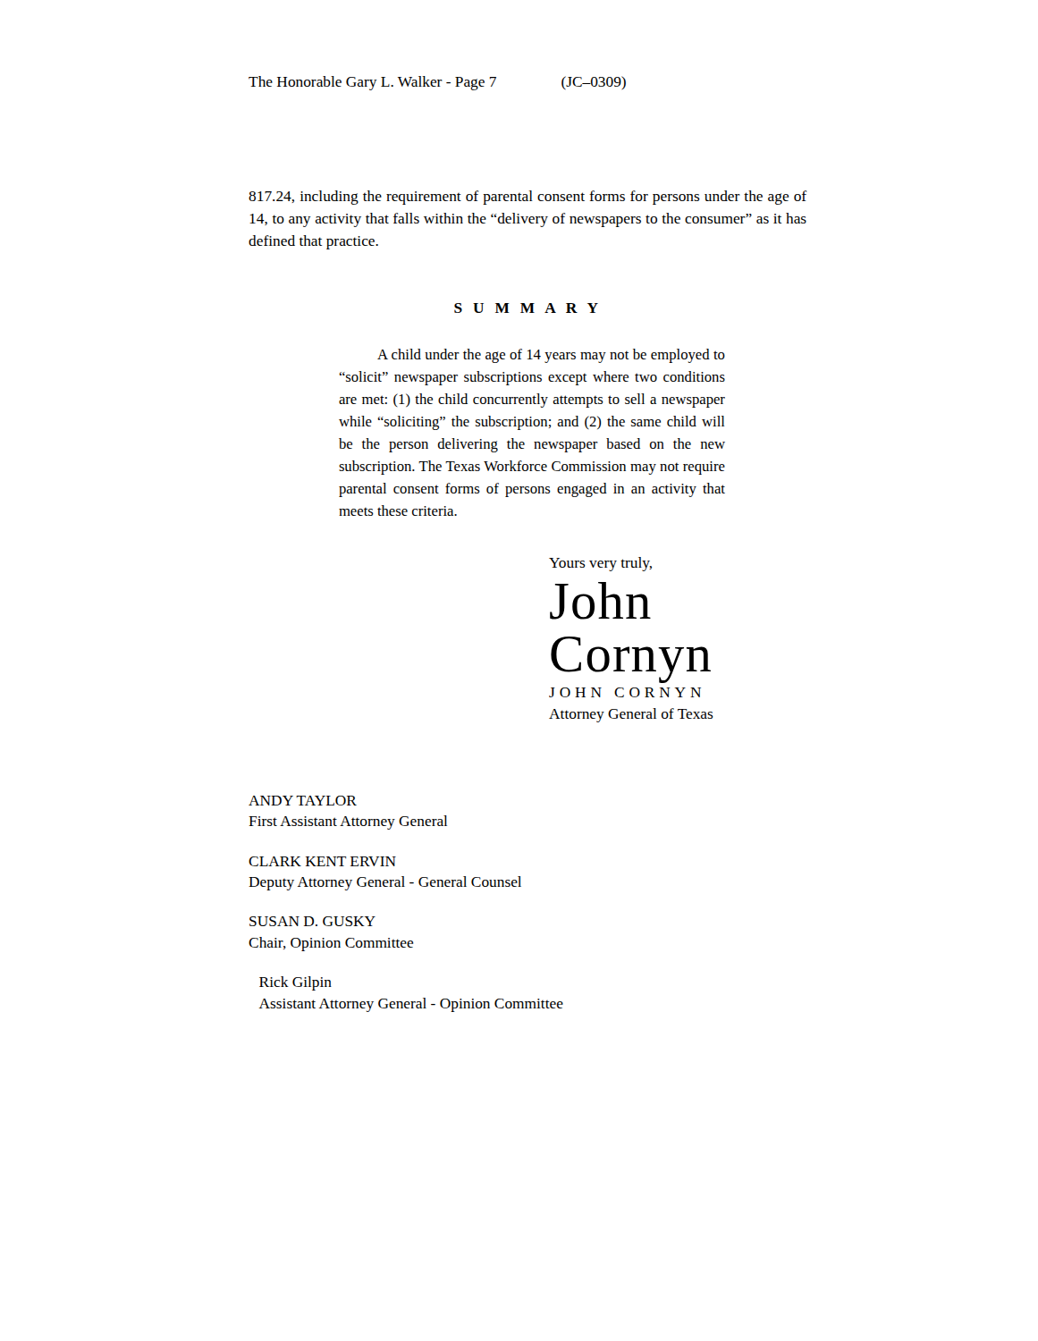The Honorable Gary L. Walker - Page 7(JC–0309)
817.24, including the requirement of parental consent forms for persons under the age of 14, to any activity that falls within the “delivery of newspapers to the consumer” as it has defined that practice.
S U M M A R Y
A child under the age of 14 years may not be employed to “solicit” newspaper subscriptions except where two conditions are met: (1) the child concurrently attempts to sell a newspaper while “soliciting” the subscription; and (2) the same child will be the person delivering the newspaper based on the new subscription. The Texas Workforce Commission may not require parental consent forms of persons engaged in an activity that meets these criteria.
Yours very truly,
John Cornyn
JOHN CORNYN
Attorney General of Texas
ANDY TAYLOR
First Assistant Attorney General
CLARK KENT ERVIN
Deputy Attorney General - General Counsel
SUSAN D. GUSKY
Chair, Opinion Committee
Rick Gilpin
Assistant Attorney General - Opinion Committee